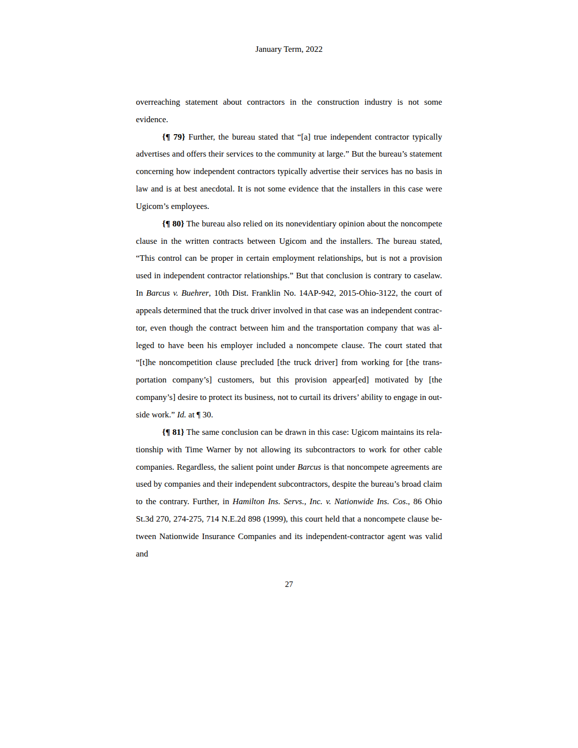January Term, 2022
overreaching statement about contractors in the construction industry is not some evidence.
{¶ 79} Further, the bureau stated that “[a] true independent contractor typically advertises and offers their services to the community at large.” But the bureau’s statement concerning how independent contractors typically advertise their services has no basis in law and is at best anecdotal. It is not some evidence that the installers in this case were Ugicom’s employees.
{¶ 80} The bureau also relied on its nonevidentiary opinion about the noncompete clause in the written contracts between Ugicom and the installers. The bureau stated, “This control can be proper in certain employment relationships, but is not a provision used in independent contractor relationships.” But that conclusion is contrary to caselaw. In Barcus v. Buehrer, 10th Dist. Franklin No. 14AP-942, 2015-Ohio-3122, the court of appeals determined that the truck driver involved in that case was an independent contractor, even though the contract between him and the transportation company that was alleged to have been his employer included a noncompete clause. The court stated that “[t]he noncompetition clause precluded [the truck driver] from working for [the transportation company’s] customers, but this provision appear[ed] motivated by [the company’s] desire to protect its business, not to curtail its drivers’ ability to engage in outside work.” Id. at ¶ 30.
{¶ 81} The same conclusion can be drawn in this case: Ugicom maintains its relationship with Time Warner by not allowing its subcontractors to work for other cable companies. Regardless, the salient point under Barcus is that noncompete agreements are used by companies and their independent subcontractors, despite the bureau’s broad claim to the contrary. Further, in Hamilton Ins. Servs., Inc. v. Nationwide Ins. Cos., 86 Ohio St.3d 270, 274-275, 714 N.E.2d 898 (1999), this court held that a noncompete clause between Nationwide Insurance Companies and its independent-contractor agent was valid and
27